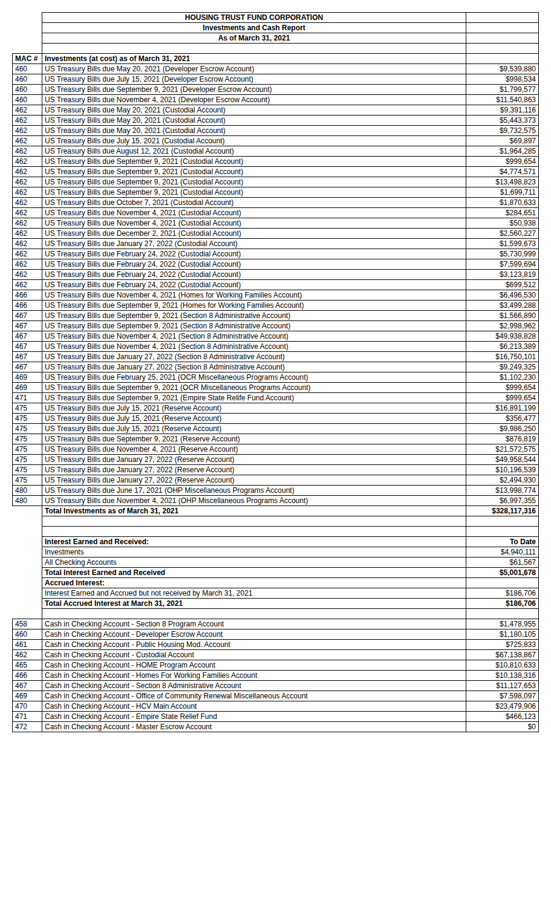| | HOUSING TRUST FUND CORPORATION | |
| | Investments and Cash Report | |
| | As of March 31, 2021 | |
| MAC # | Investments (at cost) as of March 31, 2021 | |
| 460 | US Treasury Bills due May 20, 2021 (Developer Escrow Account) | $9,539,880 |
| 460 | US Treasury Bills due July 15, 2021 (Developer Escrow Account) | $998,534 |
| 460 | US Treasury Bills due September 9, 2021 (Developer Escrow Account) | $1,799,577 |
| 460 | US Treasury Bills due November 4, 2021 (Developer Escrow Account) | $11,540,863 |
| 462 | US Treasury Bills due May 20, 2021 (Custodial Account) | $9,391,116 |
| 462 | US Treasury Bills due May 20, 2021 (Custodial Account) | $5,443,373 |
| 462 | US Treasury Bills due May 20, 2021 (Custodial Account) | $9,732,575 |
| 462 | US Treasury Bills due July 15, 2021 (Custodial Account) | $69,897 |
| 462 | US Treasury Bills due August 12, 2021 (Custodial Account) | $1,964,285 |
| 462 | US Treasury Bills due September 9, 2021 (Custodial Account) | $999,654 |
| 462 | US Treasury Bills due September 9, 2021 (Custodial Account) | $4,774,571 |
| 462 | US Treasury Bills due September 9, 2021 (Custodial Account) | $13,498,823 |
| 462 | US Treasury Bills due September 9, 2021 (Custodial Account) | $1,699,711 |
| 462 | US Treasury Bills due October 7, 2021 (Custodial Account) | $1,870,633 |
| 462 | US Treasury Bills due November 4, 2021 (Custodial Account) | $284,651 |
| 462 | US Treasury Bills due November 4, 2021 (Custodial Account) | $50,938 |
| 462 | US Treasury Bills due December 2, 2021 (Custodial Account) | $2,560,227 |
| 462 | US Treasury Bills due January 27, 2022 (Custodial Account) | $1,599,673 |
| 462 | US Treasury Bills due February 24, 2022 (Custodial Account) | $5,730,999 |
| 462 | US Treasury Bills due February 24, 2022 (Custodial Account) | $7,599,694 |
| 462 | US Treasury Bills due February 24, 2022 (Custodial Account) | $3,123,819 |
| 462 | US Treasury Bills due February 24, 2022 (Custodial Account) | $699,512 |
| 466 | US Treasury Bills due November 4, 2021 (Homes for Working Families Account) | $6,496,530 |
| 466 | US Treasury Bills due September 9, 2021 (Homes for Working Families Account) | $3,499,288 |
| 467 | US Treasury Bills due September 9, 2021 (Section 8 Administrative Account) | $1,566,890 |
| 467 | US Treasury Bills due September 9, 2021 (Section 8 Administrative Account) | $2,998,962 |
| 467 | US Treasury Bills due November 4, 2021 (Section 8 Administrative Account) | $49,938,828 |
| 467 | US Treasury Bills due November 4, 2021 (Section 8 Administrative Account) | $6,213,389 |
| 467 | US Treasury Bills due January 27, 2022 (Section 8 Administrative Account) | $16,750,101 |
| 467 | US Treasury Bills due January 27, 2022 (Section 8 Administrative Account) | $9,249,325 |
| 469 | US Treasury Bills due February 25, 2021 (OCR Miscellaneous Programs Account) | $1,102,230 |
| 469 | US Treasury Bills due September 9, 2021 (OCR Miscellaneous Programs Account) | $999,654 |
| 471 | US Treasury Bills due September 9, 2021 (Empire State Relife Fund Account) | $999,654 |
| 475 | US Treasury Bills due July 15, 2021 (Reserve Account) | $16,891,199 |
| 475 | US Treasury Bills due July 15, 2021 (Reserve Account) | $356,477 |
| 475 | US Treasury Bills due July 15, 2021 (Reserve Account) | $9,986,250 |
| 475 | US Treasury Bills due September 9, 2021 (Reserve Account) | $876,819 |
| 475 | US Treasury Bills due November 4, 2021 (Reserve Account) | $21,572,575 |
| 475 | US Treasury Bills due January 27, 2022 (Reserve Account) | $49,958,544 |
| 475 | US Treasury Bills due January 27, 2022 (Reserve Account) | $10,196,539 |
| 475 | US Treasury Bills due January 27, 2022 (Reserve Account) | $2,494,930 |
| 480 | US Treasury Bills due June 17, 2021 (OHP Miscellaneous Programs Account) | $13,998,774 |
| 480 | US Treasury Bills due November 4, 2021 (OHP Miscellaneous Programs Account) | $6,997,355 |
| | Total Investments as of March 31, 2021 | $328,117,316 |
| | Interest Earned and Received: | To Date |
| | Investments | $4,940,111 |
| | All Checking Accounts | $61,567 |
| | Total Interest Earned and Received | $5,001,678 |
| | Accrued Interest: | |
| | Interest Earned and Accrued but not received by March 31, 2021 | $186,706 |
| | Total Accrued Interest at March 31, 2021 | $186,706 |
| 458 | Cash in Checking Account - Section 8 Program Account | $1,478,955 |
| 460 | Cash in Checking Account - Developer Escrow Account | $1,180,105 |
| 461 | Cash in Checking Account - Public Housing Mod. Account | $725,833 |
| 462 | Cash in Checking Account - Custodial Account | $67,138,867 |
| 465 | Cash in Checking Account - HOME Program Account | $10,810,633 |
| 466 | Cash in Checking Account - Homes For Working Families Account | $10,138,316 |
| 467 | Cash in Checking Account - Section 8 Administrative Account | $11,127,653 |
| 469 | Cash in Checking Account - Office of Community Renewal Miscellaneous Account | $7,598,097 |
| 470 | Cash in Checking Account - HCV Main Account | $23,479,906 |
| 471 | Cash in Checking Account - Empire State Relief Fund | $466,123 |
| 472 | Cash in Checking Account - Master Escrow Account | $0 |